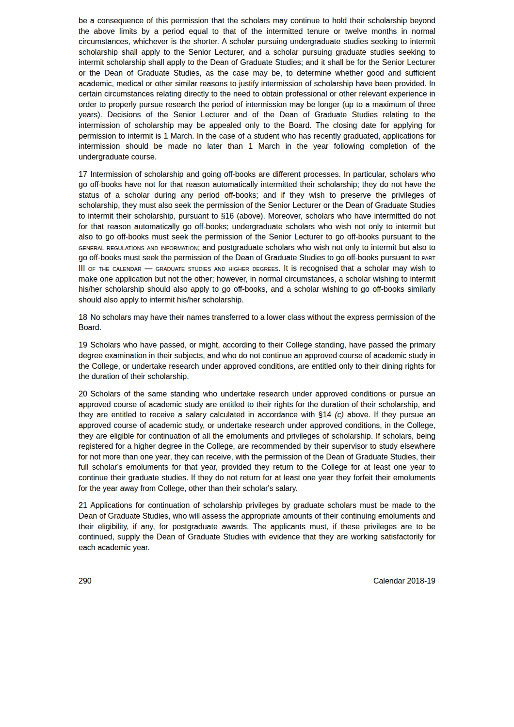be a consequence of this permission that the scholars may continue to hold their scholarship beyond the above limits by a period equal to that of the intermitted tenure or twelve months in normal circumstances, whichever is the shorter. A scholar pursuing undergraduate studies seeking to intermit scholarship shall apply to the Senior Lecturer, and a scholar pursuing graduate studies seeking to intermit scholarship shall apply to the Dean of Graduate Studies; and it shall be for the Senior Lecturer or the Dean of Graduate Studies, as the case may be, to determine whether good and sufficient academic, medical or other similar reasons to justify intermission of scholarship have been provided. In certain circumstances relating directly to the need to obtain professional or other relevant experience in order to properly pursue research the period of intermission may be longer (up to a maximum of three years). Decisions of the Senior Lecturer and of the Dean of Graduate Studies relating to the intermission of scholarship may be appealed only to the Board. The closing date for applying for permission to intermit is 1 March. In the case of a student who has recently graduated, applications for intermission should be made no later than 1 March in the year following completion of the undergraduate course.
17 Intermission of scholarship and going off-books are different processes. In particular, scholars who go off-books have not for that reason automatically intermitted their scholarship; they do not have the status of a scholar during any period off-books; and if they wish to preserve the privileges of scholarship, they must also seek the permission of the Senior Lecturer or the Dean of Graduate Studies to intermit their scholarship, pursuant to §16 (above). Moreover, scholars who have intermitted do not for that reason automatically go off-books; undergraduate scholars who wish not only to intermit but also to go off-books must seek the permission of the Senior Lecturer to go off-books pursuant to the general regulations and information; and postgraduate scholars who wish not only to intermit but also to go off-books must seek the permission of the Dean of Graduate Studies to go off-books pursuant to part III of the calendar — graduate studies and higher degrees. It is recognised that a scholar may wish to make one application but not the other; however, in normal circumstances, a scholar wishing to intermit his/her scholarship should also apply to go off-books, and a scholar wishing to go off-books similarly should also apply to intermit his/her scholarship.
18 No scholars may have their names transferred to a lower class without the express permission of the Board.
19 Scholars who have passed, or might, according to their College standing, have passed the primary degree examination in their subjects, and who do not continue an approved course of academic study in the College, or undertake research under approved conditions, are entitled only to their dining rights for the duration of their scholarship.
20 Scholars of the same standing who undertake research under approved conditions or pursue an approved course of academic study are entitled to their rights for the duration of their scholarship, and they are entitled to receive a salary calculated in accordance with §14 (c) above. If they pursue an approved course of academic study, or undertake research under approved conditions, in the College, they are eligible for continuation of all the emoluments and privileges of scholarship. If scholars, being registered for a higher degree in the College, are recommended by their supervisor to study elsewhere for not more than one year, they can receive, with the permission of the Dean of Graduate Studies, their full scholar's emoluments for that year, provided they return to the College for at least one year to continue their graduate studies. If they do not return for at least one year they forfeit their emoluments for the year away from College, other than their scholar's salary.
21 Applications for continuation of scholarship privileges by graduate scholars must be made to the Dean of Graduate Studies, who will assess the appropriate amounts of their continuing emoluments and their eligibility, if any, for postgraduate awards. The applicants must, if these privileges are to be continued, supply the Dean of Graduate Studies with evidence that they are working satisfactorily for each academic year.
290 Calendar 2018-19